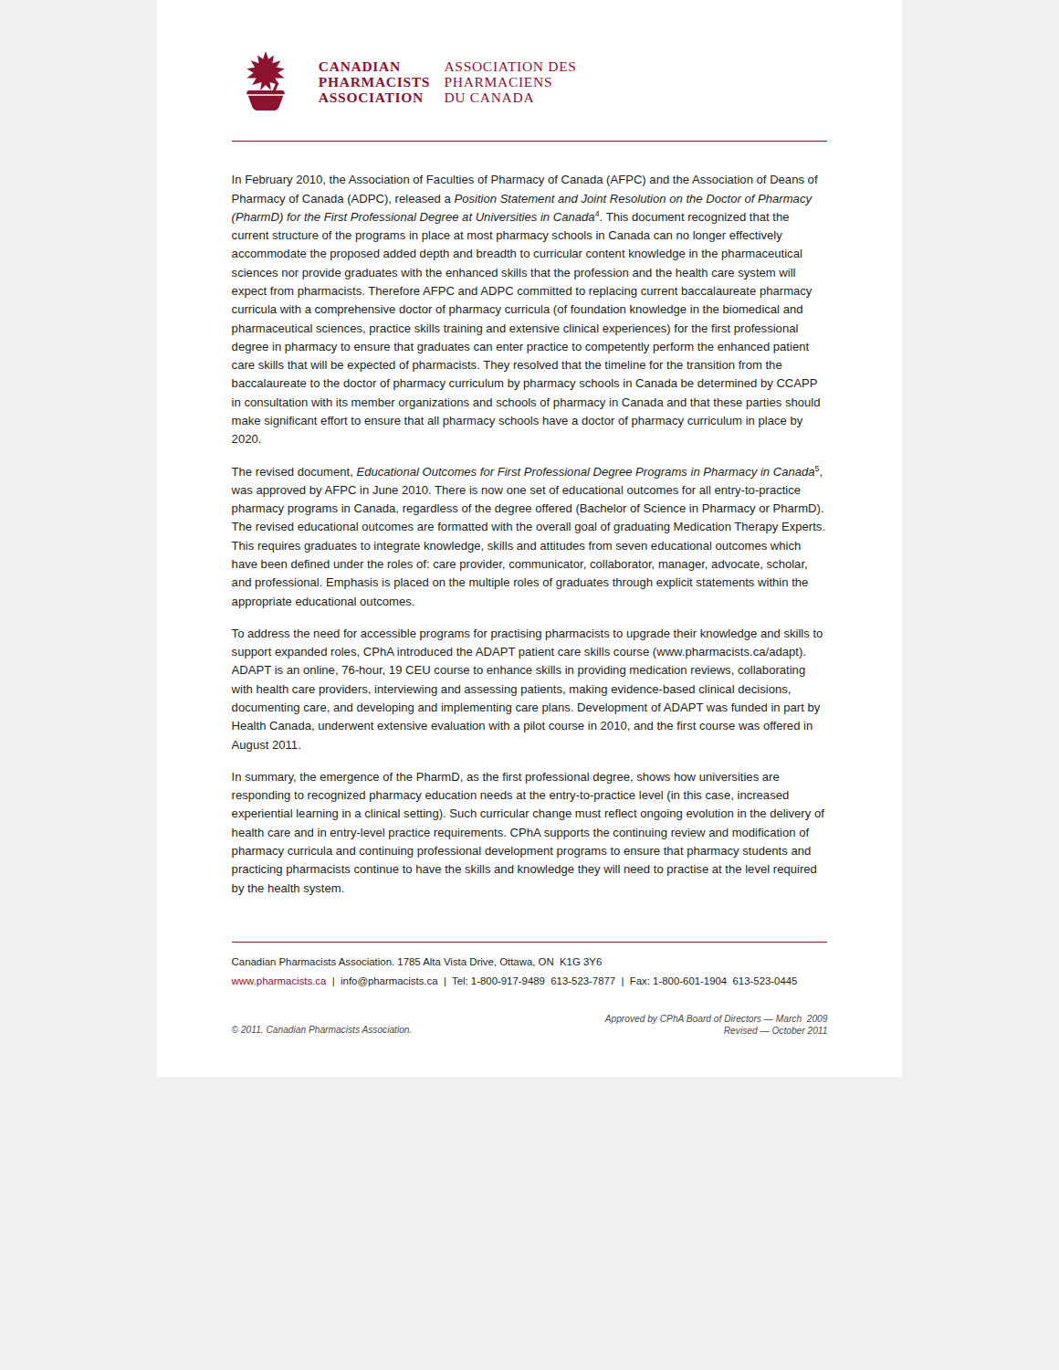Canadian Pharmacists Association
Association des Pharmaciens du Canada
In February 2010, the Association of Faculties of Pharmacy of Canada (AFPC) and the Association of Deans of Pharmacy of Canada (ADPC), released a Position Statement and Joint Resolution on the Doctor of Pharmacy (PharmD) for the First Professional Degree at Universities in Canada4. This document recognized that the current structure of the programs in place at most pharmacy schools in Canada can no longer effectively accommodate the proposed added depth and breadth to curricular content knowledge in the pharmaceutical sciences nor provide graduates with the enhanced skills that the profession and the health care system will expect from pharmacists. Therefore AFPC and ADPC committed to replacing current baccalaureate pharmacy curricula with a comprehensive doctor of pharmacy curricula (of foundation knowledge in the biomedical and pharmaceutical sciences, practice skills training and extensive clinical experiences) for the first professional degree in pharmacy to ensure that graduates can enter practice to competently perform the enhanced patient care skills that will be expected of pharmacists. They resolved that the timeline for the transition from the baccalaureate to the doctor of pharmacy curriculum by pharmacy schools in Canada be determined by CCAPP in consultation with its member organizations and schools of pharmacy in Canada and that these parties should make significant effort to ensure that all pharmacy schools have a doctor of pharmacy curriculum in place by 2020.
The revised document, Educational Outcomes for First Professional Degree Programs in Pharmacy in Canada5, was approved by AFPC in June 2010. There is now one set of educational outcomes for all entry-to-practice pharmacy programs in Canada, regardless of the degree offered (Bachelor of Science in Pharmacy or PharmD). The revised educational outcomes are formatted with the overall goal of graduating Medication Therapy Experts. This requires graduates to integrate knowledge, skills and attitudes from seven educational outcomes which have been defined under the roles of: care provider, communicator, collaborator, manager, advocate, scholar, and professional. Emphasis is placed on the multiple roles of graduates through explicit statements within the appropriate educational outcomes.
To address the need for accessible programs for practising pharmacists to upgrade their knowledge and skills to support expanded roles, CPhA introduced the ADAPT patient care skills course (www.pharmacists.ca/adapt). ADAPT is an online, 76-hour, 19 CEU course to enhance skills in providing medication reviews, collaborating with health care providers, interviewing and assessing patients, making evidence-based clinical decisions, documenting care, and developing and implementing care plans. Development of ADAPT was funded in part by Health Canada, underwent extensive evaluation with a pilot course in 2010, and the first course was offered in August 2011.
In summary, the emergence of the PharmD, as the first professional degree, shows how universities are responding to recognized pharmacy education needs at the entry-to-practice level (in this case, increased experiential learning in a clinical setting). Such curricular change must reflect ongoing evolution in the delivery of health care and in entry-level practice requirements. CPhA supports the continuing review and modification of pharmacy curricula and continuing professional development programs to ensure that pharmacy students and practicing pharmacists continue to have the skills and knowledge they will need to practise at the level required by the health system.
Canadian Pharmacists Association. 1785 Alta Vista Drive, Ottawa, ON K1G 3Y6
www.pharmacists.ca | info@pharmacists.ca | Tel: 1-800-917-9489 613-523-7877 | Fax: 1-800-601-1904 613-523-0445
© 2011. Canadian Pharmacists Association.
Approved by CPhA Board of Directors — March 2009
Revised — October 2011